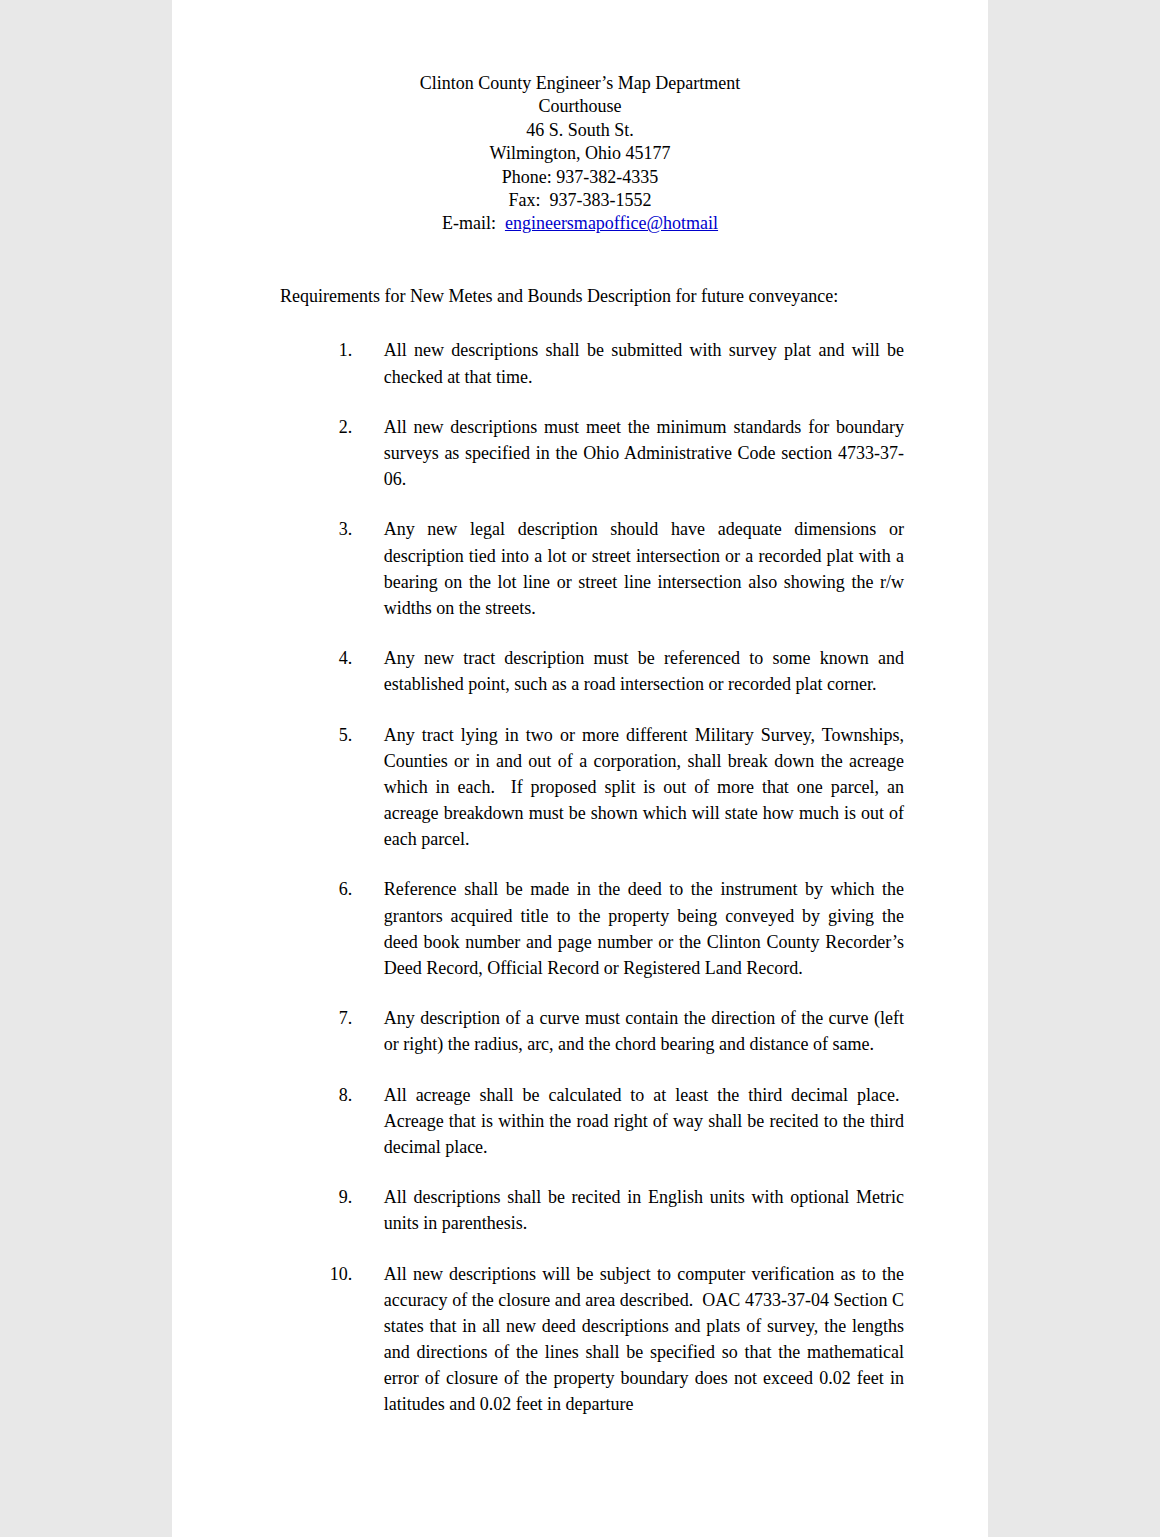Clinton County Engineer’s Map Department
Courthouse
46 S. South St.
Wilmington, Ohio 45177
Phone: 937-382-4335
Fax: 937-383-1552
E-mail: engineersmapoffice@hotmail
Requirements for New Metes and Bounds Description for future conveyance:
All new descriptions shall be submitted with survey plat and will be checked at that time.
All new descriptions must meet the minimum standards for boundary surveys as specified in the Ohio Administrative Code section 4733-37-06.
Any new legal description should have adequate dimensions or description tied into a lot or street intersection or a recorded plat with a bearing on the lot line or street line intersection also showing the r/w widths on the streets.
Any new tract description must be referenced to some known and established point, such as a road intersection or recorded plat corner.
Any tract lying in two or more different Military Survey, Townships, Counties or in and out of a corporation, shall break down the acreage which in each. If proposed split is out of more that one parcel, an acreage breakdown must be shown which will state how much is out of each parcel.
Reference shall be made in the deed to the instrument by which the grantors acquired title to the property being conveyed by giving the deed book number and page number or the Clinton County Recorder’s Deed Record, Official Record or Registered Land Record.
Any description of a curve must contain the direction of the curve (left or right) the radius, arc, and the chord bearing and distance of same.
All acreage shall be calculated to at least the third decimal place. Acreage that is within the road right of way shall be recited to the third decimal place.
All descriptions shall be recited in English units with optional Metric units in parenthesis.
All new descriptions will be subject to computer verification as to the accuracy of the closure and area described. OAC 4733-37-04 Section C states that in all new deed descriptions and plats of survey, the lengths and directions of the lines shall be specified so that the mathematical error of closure of the property boundary does not exceed 0.02 feet in latitudes and 0.02 feet in departure